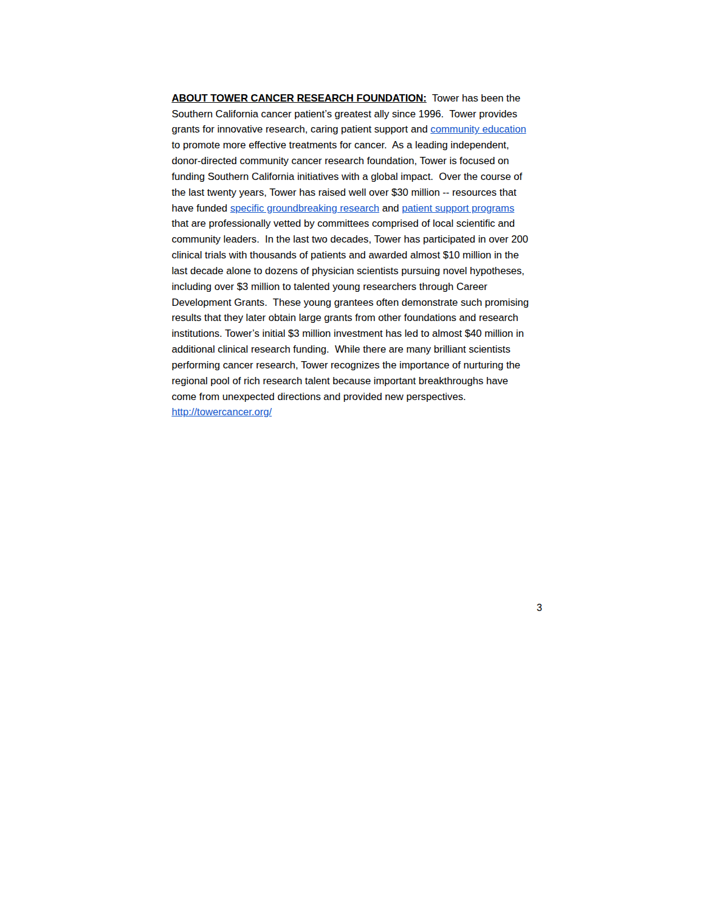ABOUT TOWER CANCER RESEARCH FOUNDATION: Tower has been the Southern California cancer patient’s greatest ally since 1996. Tower provides grants for innovative research, caring patient support and community education to promote more effective treatments for cancer. As a leading independent, donor-directed community cancer research foundation, Tower is focused on funding Southern California initiatives with a global impact. Over the course of the last twenty years, Tower has raised well over $30 million -- resources that have funded specific groundbreaking research and patient support programs that are professionally vetted by committees comprised of local scientific and community leaders. In the last two decades, Tower has participated in over 200 clinical trials with thousands of patients and awarded almost $10 million in the last decade alone to dozens of physician scientists pursuing novel hypotheses, including over $3 million to talented young researchers through Career Development Grants. These young grantees often demonstrate such promising results that they later obtain large grants from other foundations and research institutions. Tower’s initial $3 million investment has led to almost $40 million in additional clinical research funding. While there are many brilliant scientists performing cancer research, Tower recognizes the importance of nurturing the regional pool of rich research talent because important breakthroughs have come from unexpected directions and provided new perspectives. http://towercancer.org/
3